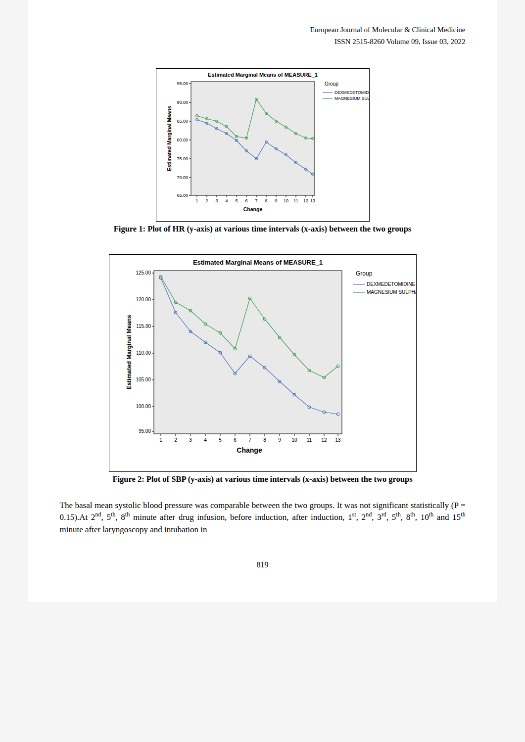European Journal of Molecular & Clinical Medicine ISSN 2515-8260 Volume 09, Issue 03, 2022
Estimated Marginal Means of MEASURE_1 95.00 90.00 85.00 80.00 75.00 70.00 65.00 Estimated Marginal Means 1 2 3 4 5 6 7 8 9 10 11 12 13 Change Group DEXMEDETOMIDINE MAGNESIUM SULPHATE
Figure 1: Plot of HR (y-axis) at various time intervals (x-axis) between the two groups
Estimated Marginal Means of MEASURE_1 125.00 120.00 115.00 110.00 105.00 100.00 95.00 Estimated Marginal Means 1 2 3 4 5 6 7 8 9 10 11 12 13 Change Group DEXMEDETOMIDINE MAGNESIUM SULPHATE
Figure 2: Plot of SBP (y-axis) at various time intervals (x-axis) between the two groups
The basal mean systolic blood pressure was comparable between the two groups. It was not significant statistically (P = 0.15).At 2nd, 5th, 8th minute after drug infusion, before induction, after induction, 1st, 2nd, 3rd, 5th, 8th, 10th and 15th minute after laryngoscopy and intubation in
819